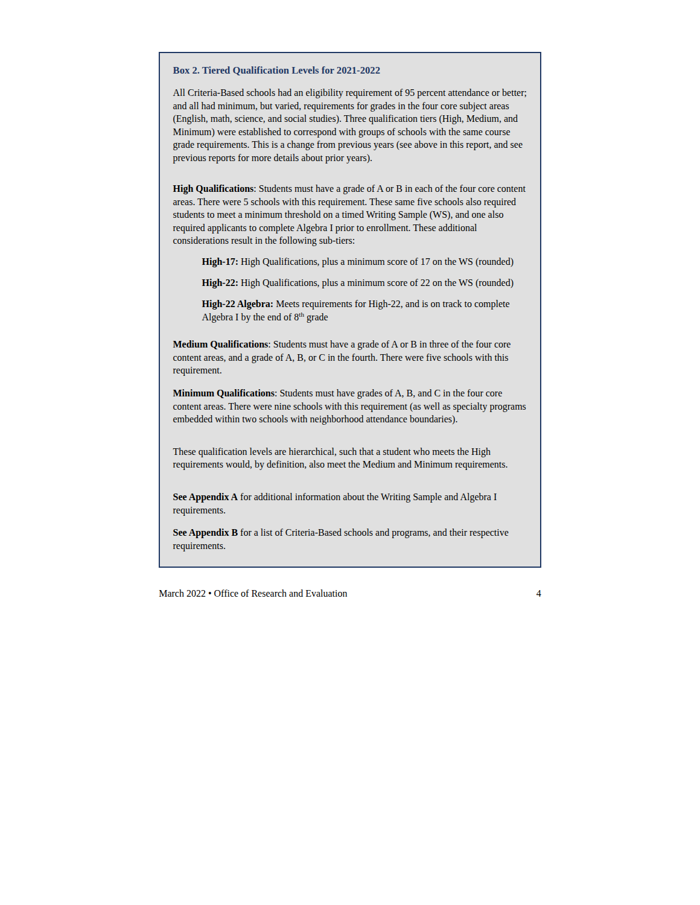Box 2. Tiered Qualification Levels for 2021-2022
All Criteria-Based schools had an eligibility requirement of 95 percent attendance or better; and all had minimum, but varied, requirements for grades in the four core subject areas (English, math, science, and social studies). Three qualification tiers (High, Medium, and Minimum) were established to correspond with groups of schools with the same course grade requirements. This is a change from previous years (see above in this report, and see previous reports for more details about prior years).
High Qualifications: Students must have a grade of A or B in each of the four core content areas. There were 5 schools with this requirement. These same five schools also required students to meet a minimum threshold on a timed Writing Sample (WS), and one also required applicants to complete Algebra I prior to enrollment. These additional considerations result in the following sub-tiers:
High-17: High Qualifications, plus a minimum score of 17 on the WS (rounded)
High-22: High Qualifications, plus a minimum score of 22 on the WS (rounded)
High-22 Algebra: Meets requirements for High-22, and is on track to complete Algebra I by the end of 8th grade
Medium Qualifications: Students must have a grade of A or B in three of the four core content areas, and a grade of A, B, or C in the fourth. There were five schools with this requirement.
Minimum Qualifications: Students must have grades of A, B, and C in the four core content areas. There were nine schools with this requirement (as well as specialty programs embedded within two schools with neighborhood attendance boundaries).
These qualification levels are hierarchical, such that a student who meets the High requirements would, by definition, also meet the Medium and Minimum requirements.
See Appendix A for additional information about the Writing Sample and Algebra I requirements.
See Appendix B for a list of Criteria-Based schools and programs, and their respective requirements.
March 2022 • Office of Research and Evaluation
4